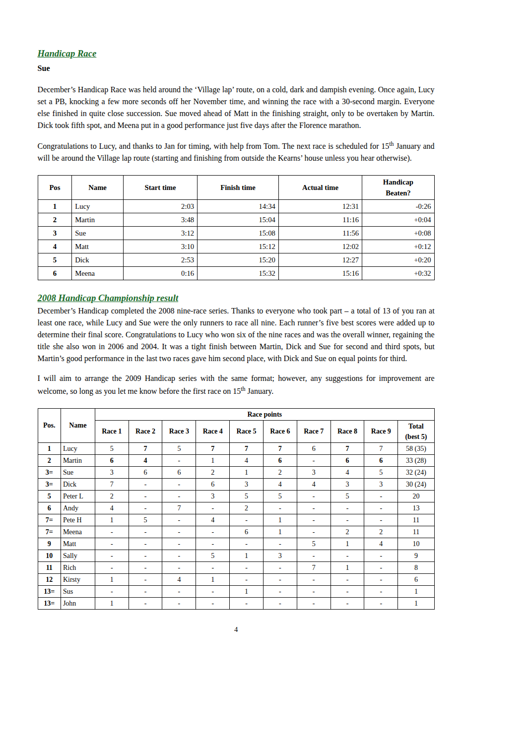Handicap Race
Sue
December’s Handicap Race was held around the ‘Village lap’ route, on a cold, dark and dampish evening. Once again, Lucy set a PB, knocking a few more seconds off her November time, and winning the race with a 30-second margin. Everyone else finished in quite close succession. Sue moved ahead of Matt in the finishing straight, only to be overtaken by Martin. Dick took fifth spot, and Meena put in a good performance just five days after the Florence marathon.
Congratulations to Lucy, and thanks to Jan for timing, with help from Tom. The next race is scheduled for 15th January and will be around the Village lap route (starting and finishing from outside the Kearns’ house unless you hear otherwise).
| Pos | Name | Start time | Finish time | Actual time | Handicap Beaten? |
| --- | --- | --- | --- | --- | --- |
| 1 | Lucy | 2:03 | 14:34 | 12:31 | -0:26 |
| 2 | Martin | 3:48 | 15:04 | 11:16 | +0:04 |
| 3 | Sue | 3:12 | 15:08 | 11:56 | +0:08 |
| 4 | Matt | 3:10 | 15:12 | 12:02 | +0:12 |
| 5 | Dick | 2:53 | 15:20 | 12:27 | +0:20 |
| 6 | Meena | 0:16 | 15:32 | 15:16 | +0:32 |
2008 Handicap Championship result
December’s Handicap completed the 2008 nine-race series. Thanks to everyone who took part – a total of 13 of you ran at least one race, while Lucy and Sue were the only runners to race all nine. Each runner’s five best scores were added up to determine their final score. Congratulations to Lucy who won six of the nine races and was the overall winner, regaining the title she also won in 2006 and 2004. It was a tight finish between Martin, Dick and Sue for second and third spots, but Martin’s good performance in the last two races gave him second place, with Dick and Sue on equal points for third.
I will aim to arrange the 2009 Handicap series with the same format; however, any suggestions for improvement are welcome, so long as you let me know before the first race on 15th January.
| Pos. | Name | Race points |
| --- | --- | --- |
| Race 1 | Race 2 | Race 3 | Race 4 | Race 5 | Race 6 | Race 7 | Race 8 | Race 9 | Total (best 5) |
| 1 | Lucy | 5 | 7 | 5 | 7 | 7 | 7 | 6 | 7 | 7 | 58 (35) |
| 2 | Martin | 6 | 4 | - | 1 | 4 | 6 | - | 6 | 6 | 33 (28) |
| 3= | Sue | 3 | 6 | 6 | 2 | 1 | 2 | 3 | 4 | 5 | 32 (24) |
| 3= | Dick | 7 | - | - | 6 | 3 | 4 | 4 | 3 | 3 | 30 (24) |
| 5 | Peter L | 2 | - | - | 3 | 5 | 5 | - | 5 | - | 20 |
| 6 | Andy | 4 | - | 7 | - | 2 | - | - | - | - | 13 |
| 7= | Pete H | 1 | 5 | - | 4 | - | 1 | - | - | - | 11 |
| 7= | Meena | - | - | - | - | 6 | 1 | - | 2 | 2 | 11 |
| 9 | Matt | - | - | - | - | - | - | 5 | 1 | 4 | 10 |
| 10 | Sally | - | - | - | 5 | 1 | 3 | - | - | - | 9 |
| 11 | Rich | - | - | - | - | - | - | 7 | 1 | - | 8 |
| 12 | Kirsty | 1 | - | 4 | 1 | - | - | - | - | - | 6 |
| 13= | Sus | - | - | - | - | 1 | - | - | - | - | 1 |
| 13= | John | 1 | - | - | - | - | - | - | - | - | 1 |
4